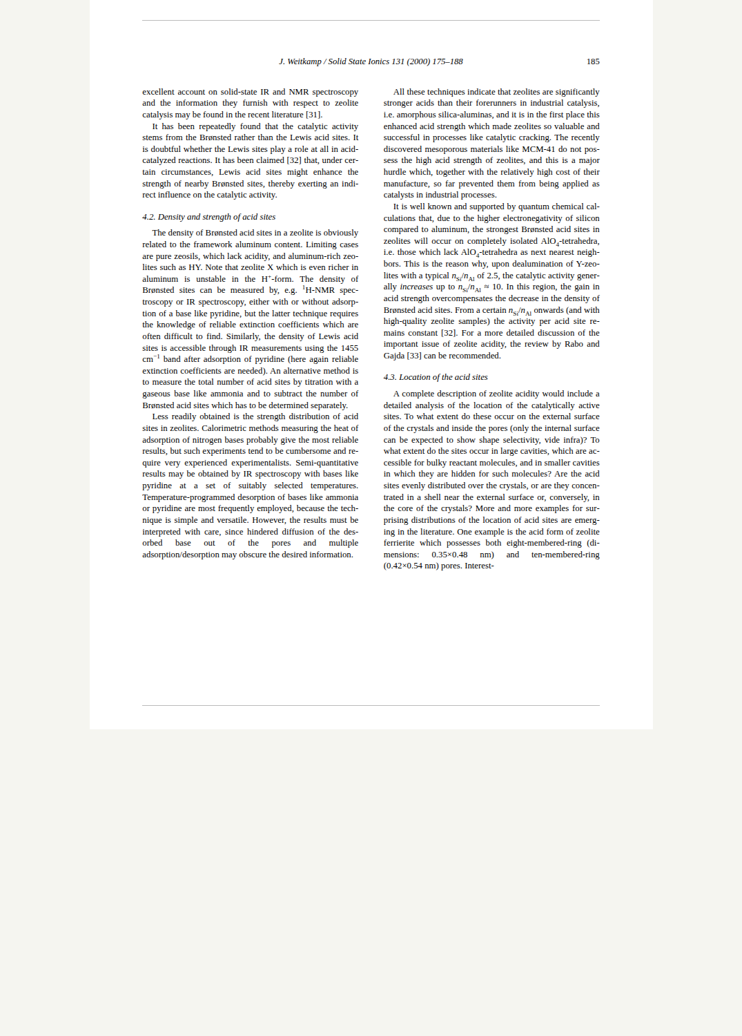J. Weitkamp / Solid State Ionics 131 (2000) 175–188 185
excellent account on solid-state IR and NMR spectroscopy and the information they furnish with respect to zeolite catalysis may be found in the recent literature [31].
It has been repeatedly found that the catalytic activity stems from the Brønsted rather than the Lewis acid sites. It is doubtful whether the Lewis sites play a role at all in acid-catalyzed reactions. It has been claimed [32] that, under certain circumstances, Lewis acid sites might enhance the strength of nearby Brønsted sites, thereby exerting an indirect influence on the catalytic activity.
4.2. Density and strength of acid sites
The density of Brønsted acid sites in a zeolite is obviously related to the framework aluminum content. Limiting cases are pure zeosils, which lack acidity, and aluminum-rich zeolites such as HY. Note that zeolite X which is even richer in aluminum is unstable in the H+-form. The density of Brønsted sites can be measured by, e.g. 1H-NMR spectroscopy or IR spectroscopy, either with or without adsorption of a base like pyridine, but the latter technique requires the knowledge of reliable extinction coefficients which are often difficult to find. Similarly, the density of Lewis acid sites is accessible through IR measurements using the 1455 cm−1 band after adsorption of pyridine (here again reliable extinction coefficients are needed). An alternative method is to measure the total number of acid sites by titration with a gaseous base like ammonia and to subtract the number of Brønsted acid sites which has to be determined separately.
Less readily obtained is the strength distribution of acid sites in zeolites. Calorimetric methods measuring the heat of adsorption of nitrogen bases probably give the most reliable results, but such experiments tend to be cumbersome and require very experienced experimentalists. Semi-quantitative results may be obtained by IR spectroscopy with bases like pyridine at a set of suitably selected temperatures. Temperature-programmed desorption of bases like ammonia or pyridine are most frequently employed, because the technique is simple and versatile. However, the results must be interpreted with care, since hindered diffusion of the desorbed base out of the pores and multiple adsorption/desorption may obscure the desired information.
All these techniques indicate that zeolites are significantly stronger acids than their forerunners in industrial catalysis, i.e. amorphous silica-aluminas, and it is in the first place this enhanced acid strength which made zeolites so valuable and successful in processes like catalytic cracking. The recently discovered mesoporous materials like MCM-41 do not possess the high acid strength of zeolites, and this is a major hurdle which, together with the relatively high cost of their manufacture, so far prevented them from being applied as catalysts in industrial processes.
It is well known and supported by quantum chemical calculations that, due to the higher electronegativity of silicon compared to aluminum, the strongest Brønsted acid sites in zeolites will occur on completely isolated AlO4-tetrahedra, i.e. those which lack AlO4-tetrahedra as next nearest neighbors. This is the reason why, upon dealumination of Y-zeolites with a typical nSi/nAl of 2.5, the catalytic activity generally increases up to nSi/nAl ≈ 10. In this region, the gain in acid strength overcompensates the decrease in the density of Brønsted acid sites. From a certain nSi/nAl onwards (and with high-quality zeolite samples) the activity per acid site remains constant [32]. For a more detailed discussion of the important issue of zeolite acidity, the review by Rabo and Gajda [33] can be recommended.
4.3. Location of the acid sites
A complete description of zeolite acidity would include a detailed analysis of the location of the catalytically active sites. To what extent do these occur on the external surface of the crystals and inside the pores (only the internal surface can be expected to show shape selectivity, vide infra)? To what extent do the sites occur in large cavities, which are accessible for bulky reactant molecules, and in smaller cavities in which they are hidden for such molecules? Are the acid sites evenly distributed over the crystals, or are they concentrated in a shell near the external surface or, conversely, in the core of the crystals? More and more examples for surprising distributions of the location of acid sites are emerging in the literature. One example is the acid form of zeolite ferrierite which possesses both eight-membered-ring (dimensions: 0.35×0.48 nm) and ten-membered-ring (0.42×0.54 nm) pores. Interest-